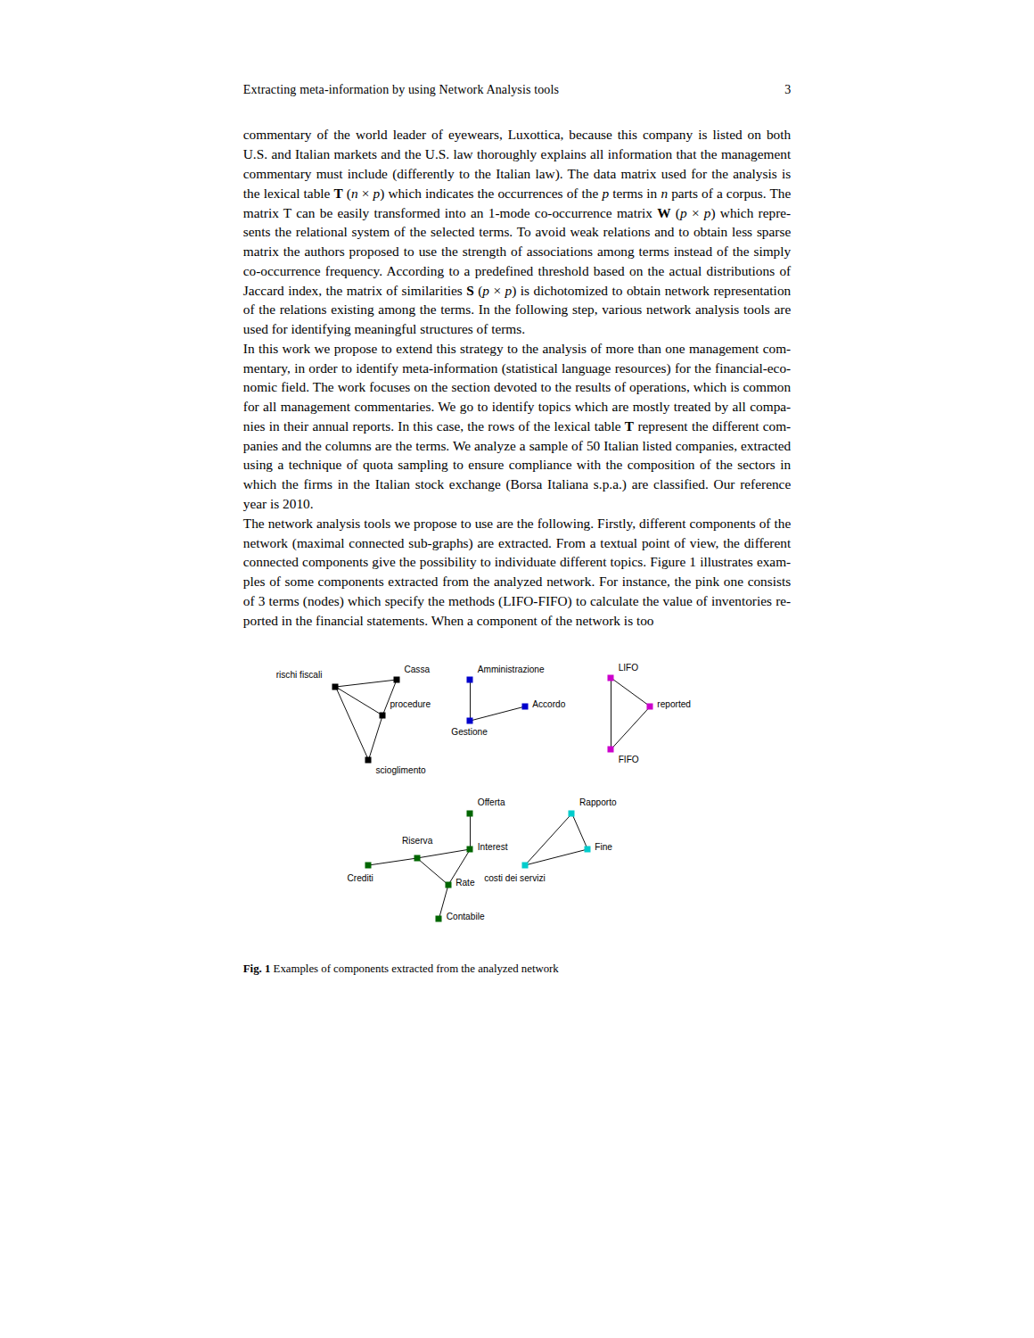Extracting meta-information by using Network Analysis tools 3
commentary of the world leader of eyewears, Luxottica, because this company is listed on both U.S. and Italian markets and the U.S. law thoroughly explains all information that the management commentary must include (differently to the Italian law). The data matrix used for the analysis is the lexical table T (n × p) which indicates the occurrences of the p terms in n parts of a corpus. The matrix T can be easily transformed into an 1-mode co-occurrence matrix W (p × p) which represents the relational system of the selected terms. To avoid weak relations and to obtain less sparse matrix the authors proposed to use the strength of associations among terms instead of the simply co-occurrence frequency. According to a predefined threshold based on the actual distributions of Jaccard index, the matrix of similarities S (p × p) is dichotomized to obtain network representation of the relations existing among the terms. In the following step, various network analysis tools are used for identifying meaningful structures of terms.
In this work we propose to extend this strategy to the analysis of more than one management commentary, in order to identify meta-information (statistical language resources) for the financial-economic field. The work focuses on the section devoted to the results of operations, which is common for all management commentaries. We go to identify topics which are mostly treated by all companies in their annual reports. In this case, the rows of the lexical table T represent the different companies and the columns are the terms. We analyze a sample of 50 Italian listed companies, extracted using a technique of quota sampling to ensure compliance with the composition of the sectors in which the firms in the Italian stock exchange (Borsa Italiana s.p.a.) are classified. Our reference year is 2010.
The network analysis tools we propose to use are the following. Firstly, different components of the network (maximal connected sub-graphs) are extracted. From a textual point of view, the different connected components give the possibility to individuate different topics. Figure 1 illustrates examples of some components extracted from the analyzed network. For instance, the pink one consists of 3 terms (nodes) which specify the methods (LIFO-FIFO) to calculate the value of inventories reported in the financial statements. When a component of the network is too
rischi fiscali
Cassa
procedure
scioglimento
Amministrazione
Gestione
Accordo
LIFO
FIFO
reported
Offerta
Interest
Riserva
Crediti
Rate
Contabile
Rapporto
costi dei servizi
Fine
Fig. 1 Examples of components extracted from the analyzed network